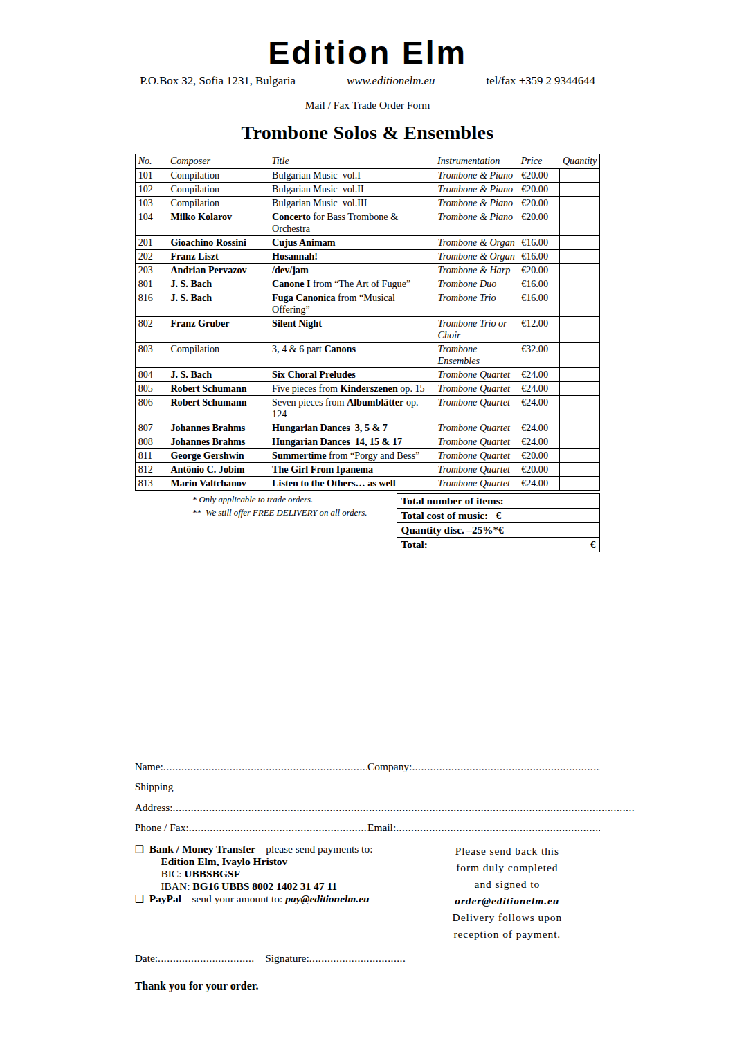Edition Elm
P.O.Box 32, Sofia 1231, Bulgaria www.editionelm.eu tel/fax +359 2 9344644
Mail / Fax Trade Order Form
Trombone Solos & Ensembles
| No. | Composer | Title | Instrumentation | Price | Quantity |
| --- | --- | --- | --- | --- | --- |
| 101 | Compilation | Bulgarian Music vol.I | Trombone & Piano | €20.00 | |
| 102 | Compilation | Bulgarian Music vol.II | Trombone & Piano | €20.00 | |
| 103 | Compilation | Bulgarian Music vol.III | Trombone & Piano | €20.00 | |
| 104 | Milko Kolarov | Concerto for Bass Trombone & Orchestra | Trombone & Piano | €20.00 | |
| 201 | Gioachino Rossini | Cujus Animam | Trombone & Organ | €16.00 | |
| 202 | Franz Liszt | Hosannah! | Trombone & Organ | €16.00 | |
| 203 | Andrian Pervazov | /dev/jam | Trombone & Harp | €20.00 | |
| 801 | J. S. Bach | Canone I from “The Art of Fugue” | Trombone Duo | €16.00 | |
| 816 | J. S. Bach | Fuga Canonica from “Musical Offering” | Trombone Trio | €16.00 | |
| 802 | Franz Gruber | Silent Night | Trombone Trio or Choir | €12.00 | |
| 803 | Compilation | 3, 4 & 6 part Canons | Trombone Ensembles | €32.00 | |
| 804 | J. S. Bach | Six Choral Preludes | Trombone Quartet | €24.00 | |
| 805 | Robert Schumann | Five pieces from Kinderszenen op. 15 | Trombone Quartet | €24.00 | |
| 806 | Robert Schumann | Seven pieces from Albumblätter op. 124 | Trombone Quartet | €24.00 | |
| 807 | Johannes Brahms | Hungarian Dances 3, 5 & 7 | Trombone Quartet | €24.00 | |
| 808 | Johannes Brahms | Hungarian Dances 14, 15 & 17 | Trombone Quartet | €24.00 | |
| 811 | George Gershwin | Summertime from “Porgy and Bess” | Trombone Quartet | €20.00 | |
| 812 | Antônio C. Jobim | The Girl From Ipanema | Trombone Quartet | €20.00 | |
| 813 | Marin Valtchanov | Listen to the Others… as well | Trombone Quartet | €24.00 | |
* Only applicable to trade orders.
** We still offer FREE DELIVERY on all orders.
| Total number of items: | |
| Total cost of music: € | |
| Quantity disc. –25%*€ | |
| Total: | € |
Name:.....................................................................................
Company:...............................................................
Shipping Address:.........................................................................................................................................................
Phone / Fax:.........................................................................
Email:.......................................................................
❑ Bank / Money Transfer – please send payments to:
Edition Elm, Ivaylo Hristov
BIC: UBBSBGSF
IBAN: BG16 UBBS 8002 1402 31 47 11
❑ PayPal – send your amount to: pay@editionelm.eu
Please send back this
form duly completed
and signed to
order@editionelm.eu
Delivery follows upon
reception of payment.
Date:................................ Signature:................................
Thank you for your order.